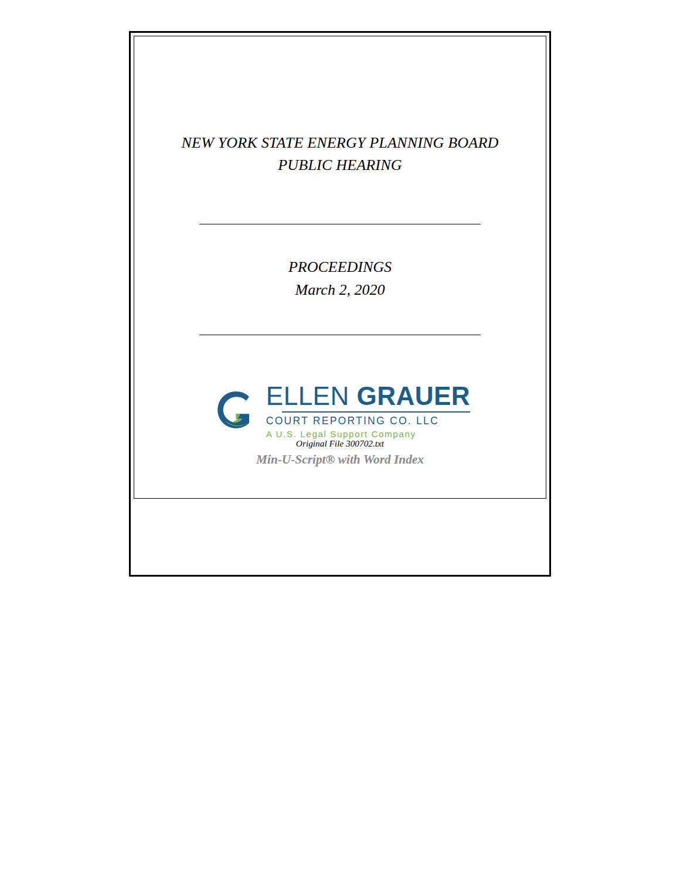NEW YORK STATE ENERGY PLANNING BOARD
PUBLIC HEARING
PROCEEDINGS
March 2, 2020
ELLEN GRAUER
COURT REPORTING CO. LLC
A U.S. Legal Support Company
Original File 300702.txt
Min-U-Script® with Word Index